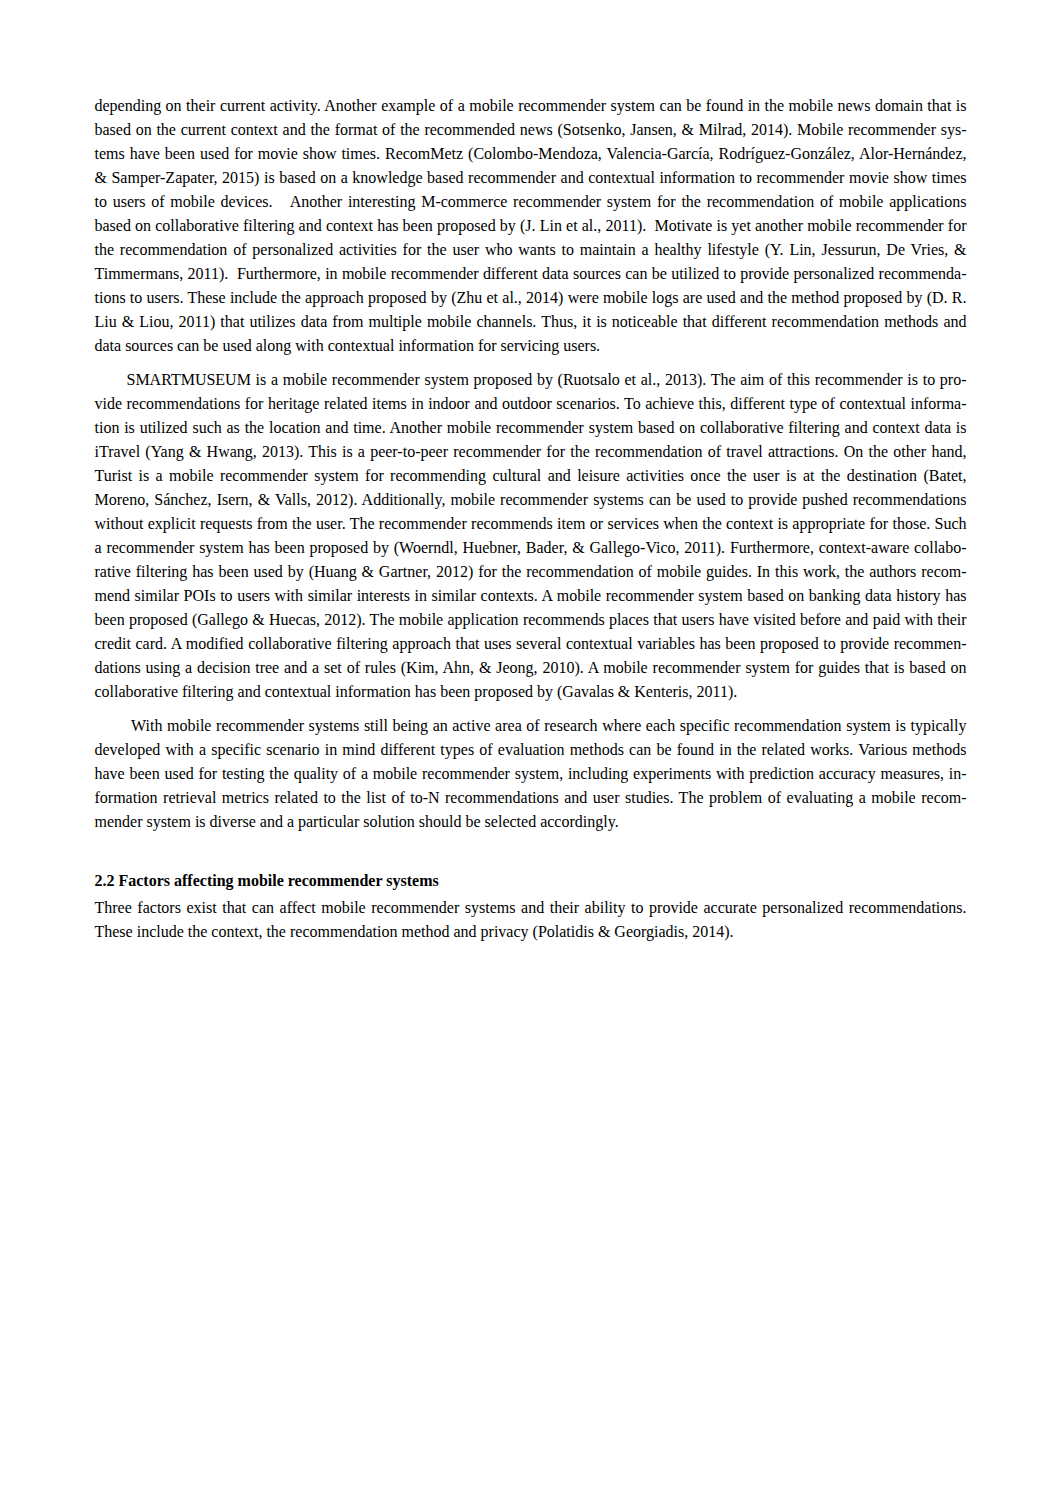depending on their current activity. Another example of a mobile recommender system can be found in the mobile news domain that is based on the current context and the format of the recommended news (Sotsenko, Jansen, & Milrad, 2014). Mobile recommender systems have been used for movie show times. RecomMetz (Colombo-Mendoza, Valencia-García, Rodríguez-González, Alor-Hernández, & Samper-Zapater, 2015) is based on a knowledge based recommender and contextual information to recommender movie show times to users of mobile devices. Another interesting M-commerce recommender system for the recommendation of mobile applications based on collaborative filtering and context has been proposed by (J. Lin et al., 2011). Motivate is yet another mobile recommender for the recommendation of personalized activities for the user who wants to maintain a healthy lifestyle (Y. Lin, Jessurun, De Vries, & Timmermans, 2011). Furthermore, in mobile recommender different data sources can be utilized to provide personalized recommendations to users. These include the approach proposed by (Zhu et al., 2014) were mobile logs are used and the method proposed by (D. R. Liu & Liou, 2011) that utilizes data from multiple mobile channels. Thus, it is noticeable that different recommendation methods and data sources can be used along with contextual information for servicing users.
SMARTMUSEUM is a mobile recommender system proposed by (Ruotsalo et al., 2013). The aim of this recommender is to provide recommendations for heritage related items in indoor and outdoor scenarios. To achieve this, different type of contextual information is utilized such as the location and time. Another mobile recommender system based on collaborative filtering and context data is iTravel (Yang & Hwang, 2013). This is a peer-to-peer recommender for the recommendation of travel attractions. On the other hand, Turist is a mobile recommender system for recommending cultural and leisure activities once the user is at the destination (Batet, Moreno, Sánchez, Isern, & Valls, 2012). Additionally, mobile recommender systems can be used to provide pushed recommendations without explicit requests from the user. The recommender recommends item or services when the context is appropriate for those. Such a recommender system has been proposed by (Woerndl, Huebner, Bader, & Gallego-Vico, 2011). Furthermore, context-aware collaborative filtering has been used by (Huang & Gartner, 2012) for the recommendation of mobile guides. In this work, the authors recommend similar POIs to users with similar interests in similar contexts. A mobile recommender system based on banking data history has been proposed (Gallego & Huecas, 2012). The mobile application recommends places that users have visited before and paid with their credit card. A modified collaborative filtering approach that uses several contextual variables has been proposed to provide recommendations using a decision tree and a set of rules (Kim, Ahn, & Jeong, 2010). A mobile recommender system for guides that is based on collaborative filtering and contextual information has been proposed by (Gavalas & Kenteris, 2011).
With mobile recommender systems still being an active area of research where each specific recommendation system is typically developed with a specific scenario in mind different types of evaluation methods can be found in the related works. Various methods have been used for testing the quality of a mobile recommender system, including experiments with prediction accuracy measures, information retrieval metrics related to the list of to-N recommendations and user studies. The problem of evaluating a mobile recommender system is diverse and a particular solution should be selected accordingly.
2.2 Factors affecting mobile recommender systems
Three factors exist that can affect mobile recommender systems and their ability to provide accurate personalized recommendations. These include the context, the recommendation method and privacy (Polatidis & Georgiadis, 2014).